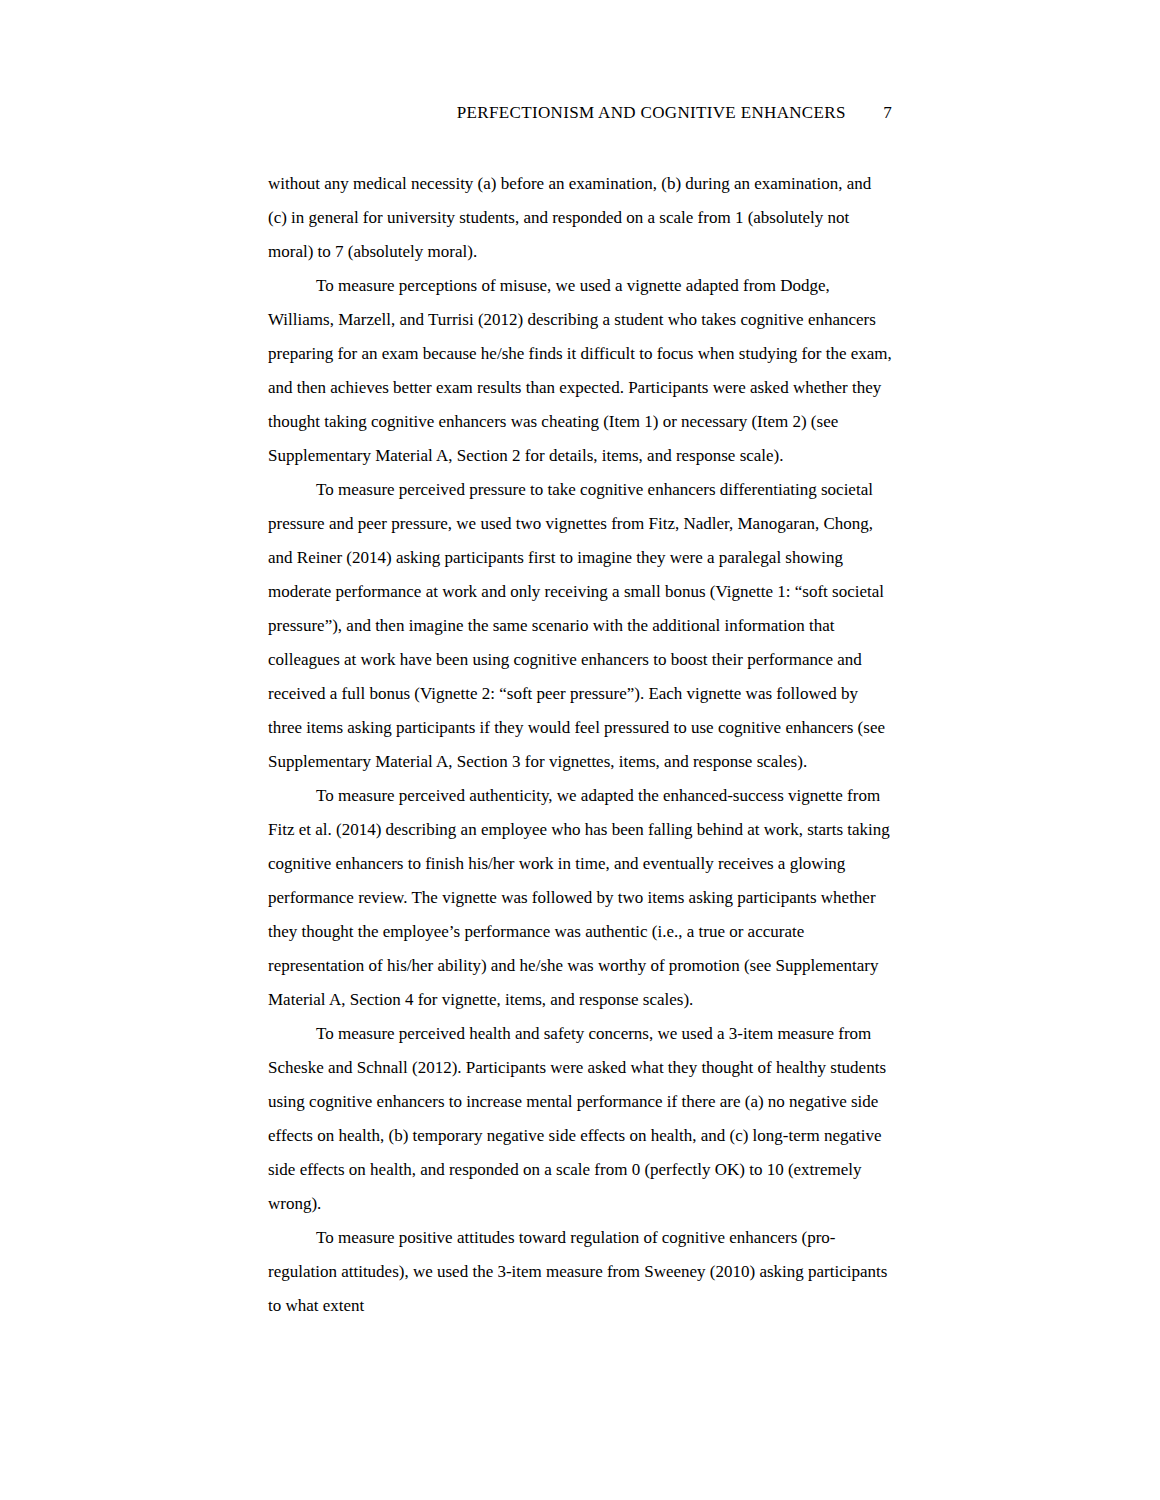Perfectionism and Cognitive Enhancers 7
without any medical necessity (a) before an examination, (b) during an examination, and (c) in general for university students, and responded on a scale from 1 (absolutely not moral) to 7 (absolutely moral).
To measure perceptions of misuse, we used a vignette adapted from Dodge, Williams, Marzell, and Turrisi (2012) describing a student who takes cognitive enhancers preparing for an exam because he/she finds it difficult to focus when studying for the exam, and then achieves better exam results than expected. Participants were asked whether they thought taking cognitive enhancers was cheating (Item 1) or necessary (Item 2) (see Supplementary Material A, Section 2 for details, items, and response scale).
To measure perceived pressure to take cognitive enhancers differentiating societal pressure and peer pressure, we used two vignettes from Fitz, Nadler, Manogaran, Chong, and Reiner (2014) asking participants first to imagine they were a paralegal showing moderate performance at work and only receiving a small bonus (Vignette 1: “soft societal pressure”), and then imagine the same scenario with the additional information that colleagues at work have been using cognitive enhancers to boost their performance and received a full bonus (Vignette 2: “soft peer pressure”). Each vignette was followed by three items asking participants if they would feel pressured to use cognitive enhancers (see Supplementary Material A, Section 3 for vignettes, items, and response scales).
To measure perceived authenticity, we adapted the enhanced-success vignette from Fitz et al. (2014) describing an employee who has been falling behind at work, starts taking cognitive enhancers to finish his/her work in time, and eventually receives a glowing performance review. The vignette was followed by two items asking participants whether they thought the employee’s performance was authentic (i.e., a true or accurate representation of his/her ability) and he/she was worthy of promotion (see Supplementary Material A, Section 4 for vignette, items, and response scales).
To measure perceived health and safety concerns, we used a 3-item measure from Scheske and Schnall (2012). Participants were asked what they thought of healthy students using cognitive enhancers to increase mental performance if there are (a) no negative side effects on health, (b) temporary negative side effects on health, and (c) long-term negative side effects on health, and responded on a scale from 0 (perfectly OK) to 10 (extremely wrong).
To measure positive attitudes toward regulation of cognitive enhancers (pro-regulation attitudes), we used the 3-item measure from Sweeney (2010) asking participants to what extent